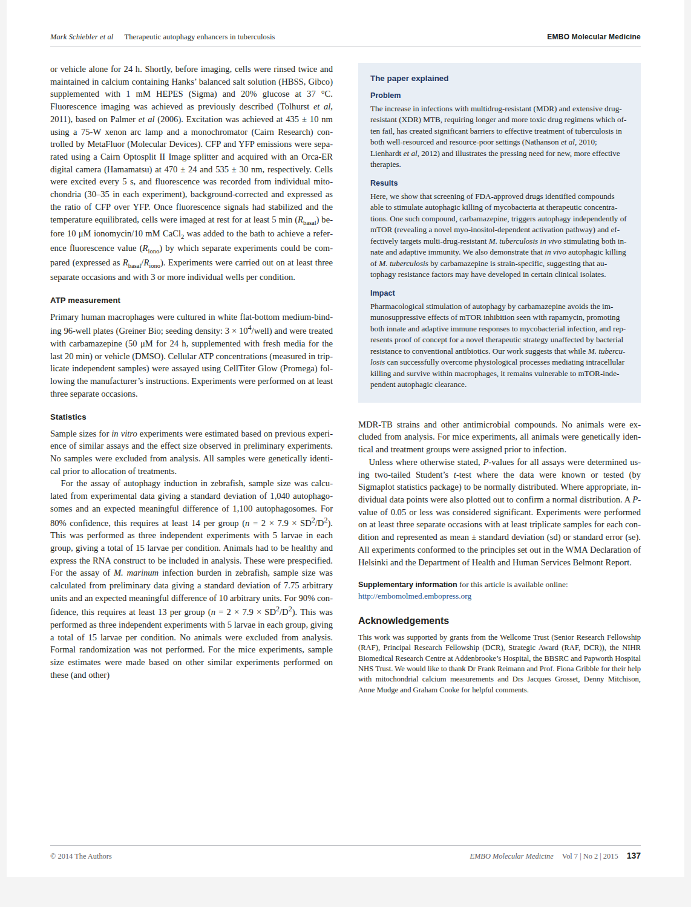Mark Schiebler et al Therapeutic autophagy enhancers in tuberculosis EMBO Molecular Medicine
or vehicle alone for 24 h. Shortly, before imaging, cells were rinsed twice and maintained in calcium containing Hanks’ balanced salt solution (HBSS, Gibco) supplemented with 1 mM HEPES (Sigma) and 20% glucose at 37 °C. Fluorescence imaging was achieved as previously described (Tolhurst et al, 2011), based on Palmer et al (2006). Excitation was achieved at 435 ± 10 nm using a 75-W xenon arc lamp and a monochromator (Cairn Research) controlled by MetaFluor (Molecular Devices). CFP and YFP emissions were separated using a Cairn Optosplit II Image splitter and acquired with an Orca-ER digital camera (Hamamatsu) at 470 ± 24 and 535 ± 30 nm, respectively. Cells were excited every 5 s, and fluorescence was recorded from individual mitochondria (30–35 in each experiment), background-corrected and expressed as the ratio of CFP over YFP. Once fluorescence signals had stabilized and the temperature equilibrated, cells were imaged at rest for at least 5 min (Rbasal) before 10 μM ionomycin/10 mM CaCl2 was added to the bath to achieve a reference fluorescence value (Riono) by which separate experiments could be compared (expressed as Rbasal/Riono). Experiments were carried out on at least three separate occasions and with 3 or more individual wells per condition.
ATP measurement
Primary human macrophages were cultured in white flat-bottom medium-binding 96-well plates (Greiner Bio; seeding density: 3 × 104/well) and were treated with carbamazepine (50 μM for 24 h, supplemented with fresh media for the last 20 min) or vehicle (DMSO). Cellular ATP concentrations (measured in triplicate independent samples) were assayed using CellTiter Glow (Promega) following the manufacturer’s instructions. Experiments were performed on at least three separate occasions.
Statistics
Sample sizes for in vitro experiments were estimated based on previous experience of similar assays and the effect size observed in preliminary experiments. No samples were excluded from analysis. All samples were genetically identical prior to allocation of treatments.
For the assay of autophagy induction in zebrafish, sample size was calculated from experimental data giving a standard deviation of 1,040 autophagosomes and an expected meaningful difference of 1,100 autophagosomes. For 80% confidence, this requires at least 14 per group (n = 2 × 7.9 × SD2/D2). This was performed as three independent experiments with 5 larvae in each group, giving a total of 15 larvae per condition. Animals had to be healthy and express the RNA construct to be included in analysis. These were prespecified. For the assay of M. marinum infection burden in zebrafish, sample size was calculated from preliminary data giving a standard deviation of 7.75 arbitrary units and an expected meaningful difference of 10 arbitrary units. For 90% confidence, this requires at least 13 per group (n = 2 × 7.9 × SD2/D2). This was performed as three independent experiments with 5 larvae in each group, giving a total of 15 larvae per condition. No animals were excluded from analysis. Formal randomization was not performed. For the mice experiments, sample size estimates were made based on other similar experiments performed on these (and other)
The paper explained
Problem
The increase in infections with multidrug-resistant (MDR) and extensive drug-resistant (XDR) MTB, requiring longer and more toxic drug regimens which often fail, has created significant barriers to effective treatment of tuberculosis in both well-resourced and resource-poor settings (Nathanson et al, 2010; Lienhardt et al, 2012) and illustrates the pressing need for new, more effective therapies.
Results
Here, we show that screening of FDA-approved drugs identified compounds able to stimulate autophagic killing of mycobacteria at therapeutic concentrations. One such compound, carbamazepine, triggers autophagy independently of mTOR (revealing a novel myo-inositol-dependent activation pathway) and effectively targets multi-drug-resistant M. tuberculosis in vivo stimulating both innate and adaptive immunity. We also demonstrate that in vivo autophagic killing of M. tuberculosis by carbamazepine is strain-specific, suggesting that autophagy resistance factors may have developed in certain clinical isolates.
Impact
Pharmacological stimulation of autophagy by carbamazepine avoids the immunosuppressive effects of mTOR inhibition seen with rapamycin, promoting both innate and adaptive immune responses to mycobacterial infection, and represents proof of concept for a novel therapeutic strategy unaffected by bacterial resistance to conventional antibiotics. Our work suggests that while M. tuberculosis can successfully overcome physiological processes mediating intracellular killing and survive within macrophages, it remains vulnerable to mTOR-independent autophagic clearance.
MDR-TB strains and other antimicrobial compounds. No animals were excluded from analysis. For mice experiments, all animals were genetically identical and treatment groups were assigned prior to infection.
Unless where otherwise stated, P-values for all assays were determined using two-tailed Student’s t-test where the data were known or tested (by Sigmaplot statistics package) to be normally distributed. Where appropriate, individual data points were also plotted out to confirm a normal distribution. A P-value of 0.05 or less was considered significant. Experiments were performed on at least three separate occasions with at least triplicate samples for each condition and represented as mean ± standard deviation (sd) or standard error (se). All experiments conformed to the principles set out in the WMA Declaration of Helsinki and the Department of Health and Human Services Belmont Report.
Supplementary information for this article is available online:
http://embomolmed.embopress.org
Acknowledgements
This work was supported by grants from the Wellcome Trust (Senior Research Fellowship (RAF), Principal Research Fellowship (DCR), Strategic Award (RAF, DCR)), the NIHR Biomedical Research Centre at Addenbrooke’s Hospital, the BBSRC and Papworth Hospital NHS Trust. We would like to thank Dr Frank Reimann and Prof. Fiona Gribble for their help with mitochondrial calcium measurements and Drs Jacques Grosset, Denny Mitchison, Anne Mudge and Graham Cooke for helpful comments.
© 2014 The Authors
EMBO Molecular Medicine Vol 7 | No 2 | 2015 137